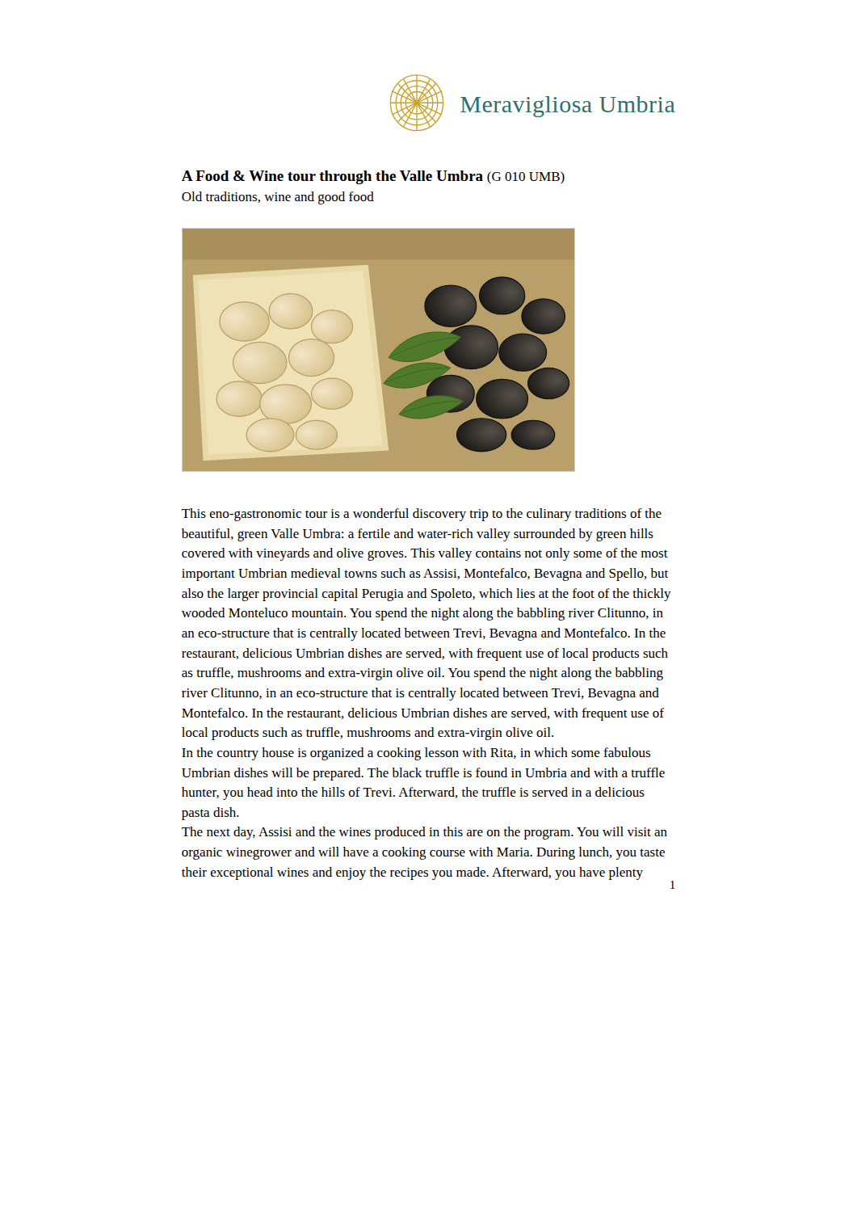Meravigliosa Umbria
A Food & Wine tour through the Valle Umbra (G 010 UMB)
Old traditions, wine and good food
This eno-gastronomic tour is a wonderful discovery trip to the culinary traditions of the beautiful, green Valle Umbra: a fertile and water-rich valley surrounded by green hills covered with vineyards and olive groves. This valley contains not only some of the most important Umbrian medieval towns such as Assisi, Montefalco, Bevagna and Spello, but also the larger provincial capital Perugia and Spoleto, which lies at the foot of the thickly wooded Monteluco mountain. You spend the night along the babbling river Clitunno, in an eco-structure that is centrally located between Trevi, Bevagna and Montefalco. In the restaurant, delicious Umbrian dishes are served, with frequent use of local products such as truffle, mushrooms and extra-virgin olive oil. You spend the night along the babbling river Clitunno, in an eco-structure that is centrally located between Trevi, Bevagna and Montefalco. In the restaurant, delicious Umbrian dishes are served, with frequent use of local products such as truffle, mushrooms and extra-virgin olive oil.
In the country house is organized a cooking lesson with Rita, in which some fabulous Umbrian dishes will be prepared. The black truffle is found in Umbria and with a truffle hunter, you head into the hills of Trevi. Afterward, the truffle is served in a delicious pasta dish.
The next day, Assisi and the wines produced in this are on the program. You will visit an organic winegrower and will have a cooking course with Maria. During lunch, you taste their exceptional wines and enjoy the recipes you made. Afterward, you have plenty
1